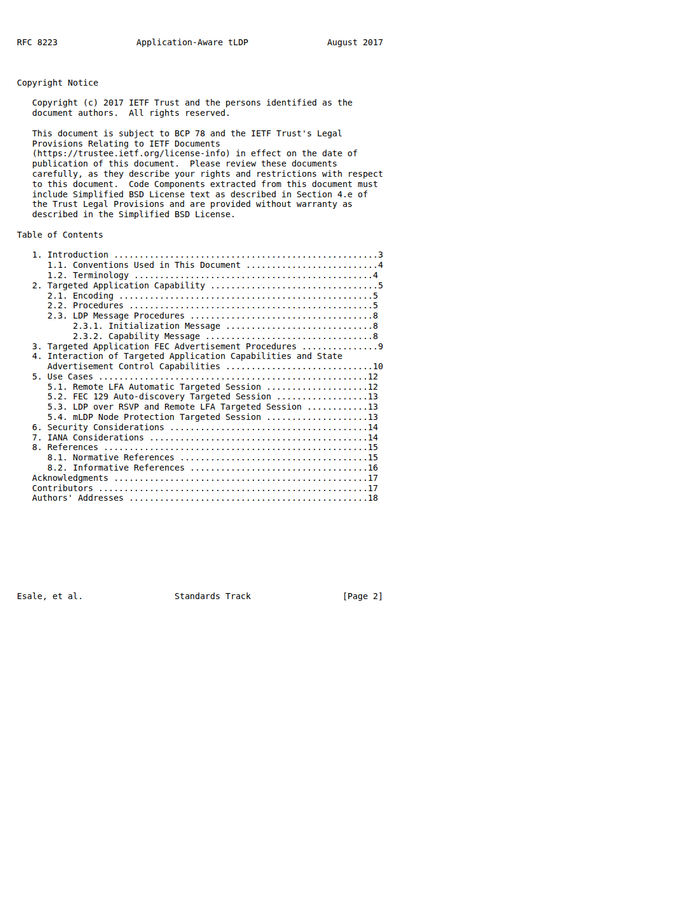RFC 8223 Application-Aware tLDP August 2017
Copyright Notice
Copyright (c) 2017 IETF Trust and the persons identified as the document authors. All rights reserved. This document is subject to BCP 78 and the IETF Trust's Legal Provisions Relating to IETF Documents (https://trustee.ietf.org/license-info) in effect on the date of publication of this document. Please review these documents carefully, as they describe your rights and restrictions with respect to this document. Code Components extracted from this document must include Simplified BSD License text as described in Section 4.e of the Trust Legal Provisions and are provided without warranty as described in the Simplified BSD License.
Table of Contents
1. Introduction ....................................................3 1.1. Conventions Used in This Document ..........................4 1.2. Terminology ...............................................4 2. Targeted Application Capability .................................5 2.1. Encoding ..................................................5 2.2. Procedures ................................................5 2.3. LDP Message Procedures ....................................8 2.3.1. Initialization Message .............................8 2.3.2. Capability Message .................................8 3. Targeted Application FEC Advertisement Procedures ...............9 4. Interaction of Targeted Application Capabilities and State Advertisement Control Capabilities .............................10 5. Use Cases .....................................................12 5.1. Remote LFA Automatic Targeted Session ....................12 5.2. FEC 129 Auto-discovery Targeted Session ..................13 5.3. LDP over RSVP and Remote LFA Targeted Session ............13 5.4. mLDP Node Protection Targeted Session ....................13 6. Security Considerations .......................................14 7. IANA Considerations ...........................................14 8. References ....................................................15 8.1. Normative References .....................................15 8.2. Informative References ...................................16 Acknowledgments ..................................................17 Contributors .....................................................17 Authors' Addresses ...............................................18
Esale, et al. Standards Track[Page 2]